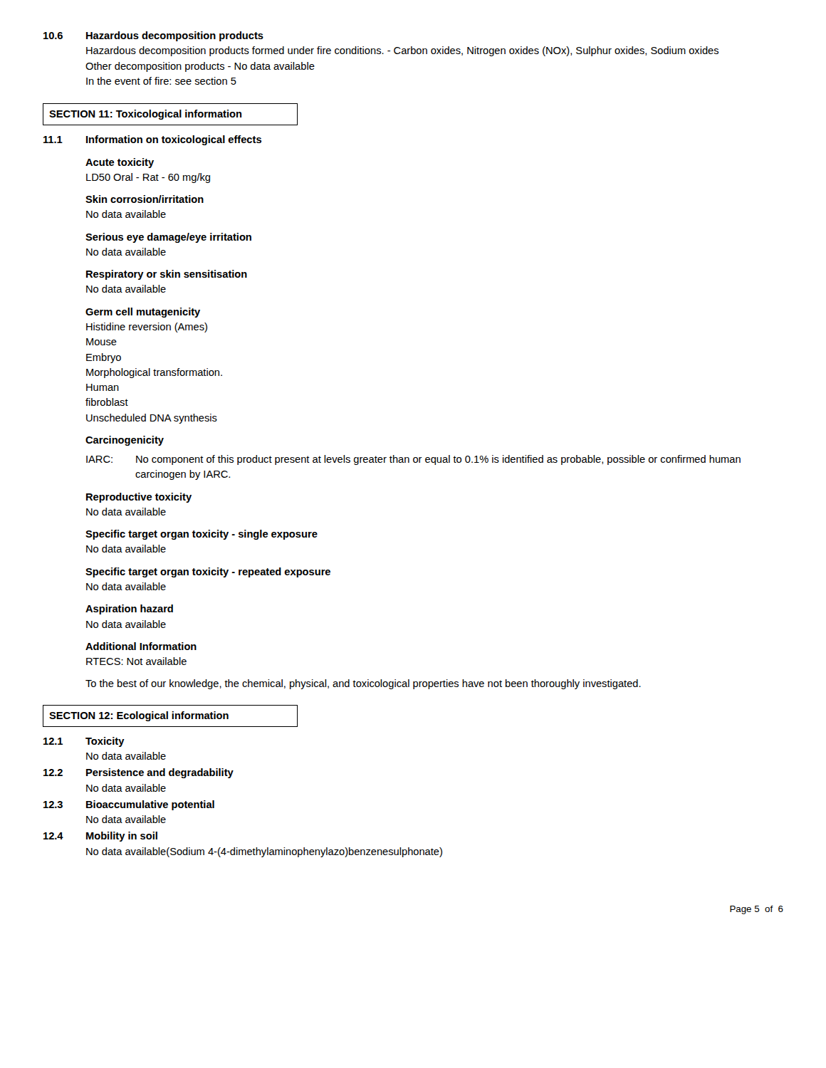10.6
Hazardous decomposition products
Hazardous decomposition products formed under fire conditions. - Carbon oxides, Nitrogen oxides (NOx), Sulphur oxides, Sodium oxides
Other decomposition products - No data available
In the event of fire: see section 5
SECTION 11: Toxicological information
11.1
Information on toxicological effects
Acute toxicity
LD50 Oral - Rat - 60 mg/kg
Skin corrosion/irritation
No data available
Serious eye damage/eye irritation
No data available
Respiratory or skin sensitisation
No data available
Germ cell mutagenicity
Histidine reversion (Ames)
Mouse
Embryo
Morphological transformation.
Human
fibroblast
Unscheduled DNA synthesis
Carcinogenicity
IARC:
No component of this product present at levels greater than or equal to 0.1% is identified as probable, possible or confirmed human carcinogen by IARC.
Reproductive toxicity
No data available
Specific target organ toxicity - single exposure
No data available
Specific target organ toxicity - repeated exposure
No data available
Aspiration hazard
No data available
Additional Information
RTECS: Not available
To the best of our knowledge, the chemical, physical, and toxicological properties have not been thoroughly investigated.
SECTION 12: Ecological information
12.1
Toxicity
No data available
12.2
Persistence and degradability
No data available
12.3
Bioaccumulative potential
No data available
12.4
Mobility in soil
No data available(Sodium 4-(4-dimethylaminophenylazo)benzenesulphonate)
Page 5 of 6